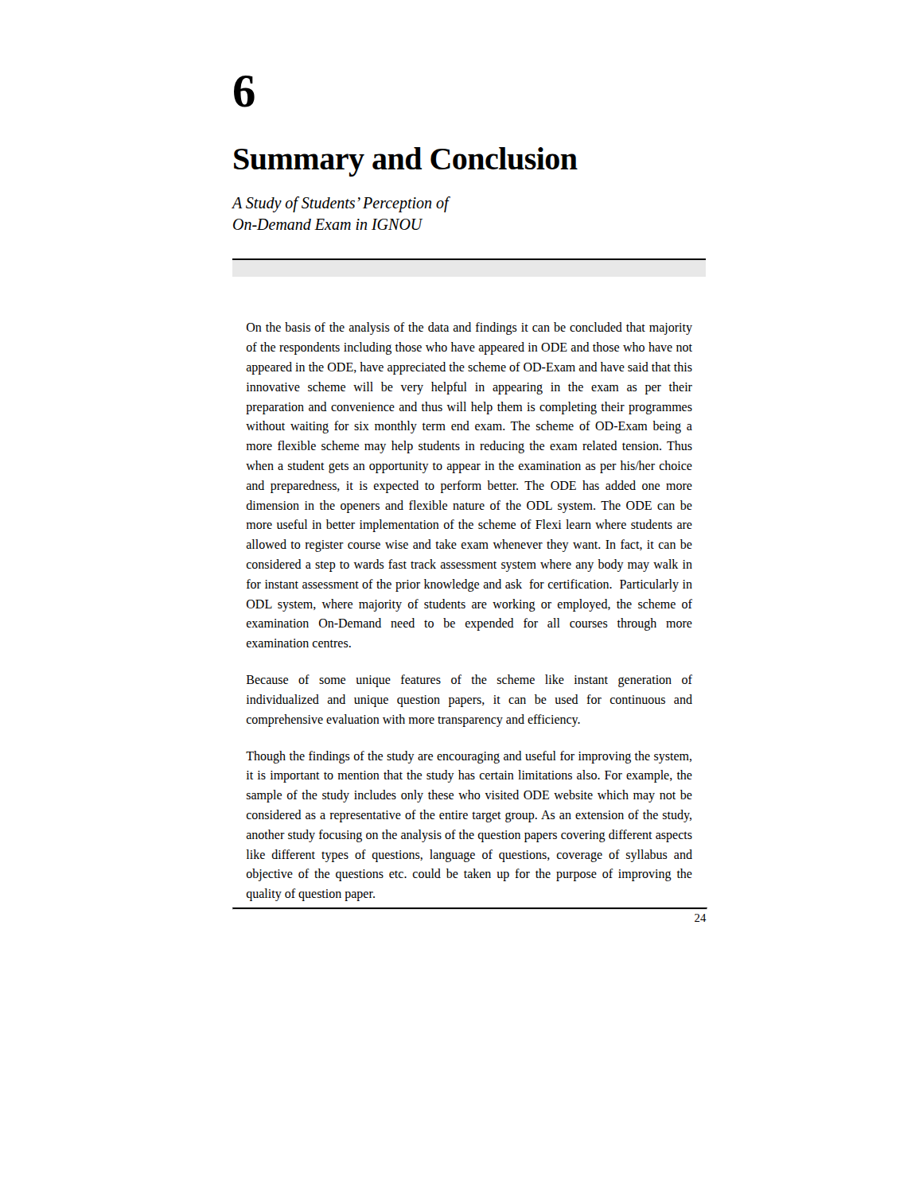6
Summary and Conclusion
A Study of Students’ Perception of
On-Demand Exam in IGNOU
On the basis of the analysis of the data and findings it can be concluded that majority of the respondents including those who have appeared in ODE and those who have not appeared in the ODE, have appreciated the scheme of OD-Exam and have said that this innovative scheme will be very helpful in appearing in the exam as per their preparation and convenience and thus will help them is completing their programmes without waiting for six monthly term end exam. The scheme of OD-Exam being a more flexible scheme may help students in reducing the exam related tension. Thus when a student gets an opportunity to appear in the examination as per his/her choice and preparedness, it is expected to perform better. The ODE has added one more dimension in the openers and flexible nature of the ODL system. The ODE can be more useful in better implementation of the scheme of Flexi learn where students are allowed to register course wise and take exam whenever they want. In fact, it can be considered a step to wards fast track assessment system where any body may walk in for instant assessment of the prior knowledge and ask for certification. Particularly in ODL system, where majority of students are working or employed, the scheme of examination On-Demand need to be expended for all courses through more examination centres.
Because of some unique features of the scheme like instant generation of individualized and unique question papers, it can be used for continuous and comprehensive evaluation with more transparency and efficiency.
Though the findings of the study are encouraging and useful for improving the system, it is important to mention that the study has certain limitations also. For example, the sample of the study includes only these who visited ODE website which may not be considered as a representative of the entire target group. As an extension of the study, another study focusing on the analysis of the question papers covering different aspects like different types of questions, language of questions, coverage of syllabus and objective of the questions etc. could be taken up for the purpose of improving the quality of question paper.
24